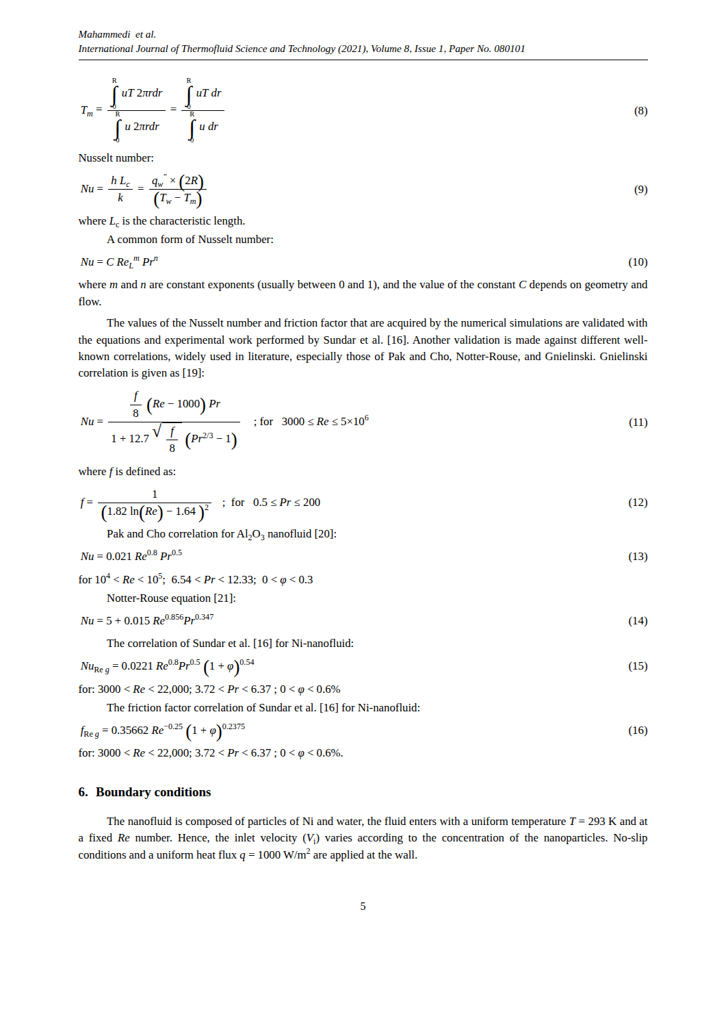Mahammedi et al. International Journal of Thermofluid Science and Technology (2021), Volume 8, Issue 1, Paper No. 080101
Tm = R∫0 uT 2πrdr R∫0 u 2πrdr = R∫0 uT dr R∫0 u dr
(8)
Nusselt number:
Nu = h Lc k = qw" × (2R) (Tw − Tm)
(9)
where Lc is the characteristic length.
A common form of Nusselt number:
Nu = C ReLm Prn
(10)
where m and n are constant exponents (usually between 0 and 1), and the value of the constant C depends on geometry and flow.
The values of the Nusselt number and friction factor that are acquired by the numerical simulations are validated with the equations and experimental work performed by Sundar et al. [16]. Another validation is made against different well-known correlations, widely used in literature, especially those of Pak and Cho, Notter-Rouse, and Gnielinski. Gnielinski correlation is given as [19]:
Nu = f 8 (Re − 1000) Pr 1 + 12.7 √ f 8 (Pr2/3 − 1) ; for 3000 ≤ Re ≤ 5×106
(11)
where f is defined as:
f = 1 (1.82 ln(Re) − 1.64 )2 ; for 0.5 ≤ Pr ≤ 200
(12)
Pak and Cho correlation for Al2O3 nanofluid [20]:
Nu = 0.021 Re0.8 Pr0.5
(13)
for 104 < Re < 105; 6.54 < Pr < 12.33; 0 < φ < 0.3
Notter-Rouse equation [21]:
Nu = 5 + 0.015 Re0.856Pr0.347
(14)
The correlation of Sundar et al. [16] for Ni-nanofluid:
NuRe g = 0.0221 Re0.8Pr0.5 (1 + φ)0.54
(15)
for: 3000 < Re < 22,000; 3.72 < Pr < 6.37 ; 0 < φ < 0.6%
The friction factor correlation of Sundar et al. [16] for Ni-nanofluid:
fRe g = 0.35662 Re−0.25 (1 + φ)0.2375
(16)
for: 3000 < Re < 22,000; 3.72 < Pr < 6.37 ; 0 < φ < 0.6%.
6. Boundary conditions
The nanofluid is composed of particles of Ni and water, the fluid enters with a uniform temperature T = 293 K and at a fixed Re number. Hence, the inlet velocity (Vi) varies according to the concentration of the nanoparticles. No-slip conditions and a uniform heat flux q = 1000 W/m2 are applied at the wall.
5